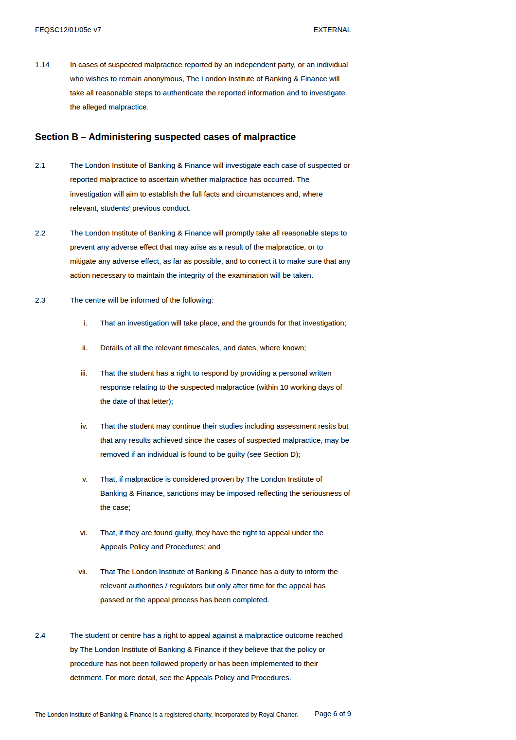FEQSC12/01/05e-v7 EXTERNAL
1.14
In cases of suspected malpractice reported by an independent party, or an individual who wishes to remain anonymous, The London Institute of Banking & Finance will take all reasonable steps to authenticate the reported information and to investigate the alleged malpractice.
Section B – Administering suspected cases of malpractice
2.1
The London Institute of Banking & Finance will investigate each case of suspected or reported malpractice to ascertain whether malpractice has occurred. The investigation will aim to establish the full facts and circumstances and, where relevant, students’ previous conduct.
2.2
The London Institute of Banking & Finance will promptly take all reasonable steps to prevent any adverse effect that may arise as a result of the malpractice, or to mitigate any adverse effect, as far as possible, and to correct it to make sure that any action necessary to maintain the integrity of the examination will be taken.
2.3
The centre will be informed of the following:
i. That an investigation will take place, and the grounds for that investigation;
ii. Details of all the relevant timescales, and dates, where known;
iii. That the student has a right to respond by providing a personal written response relating to the suspected malpractice (within 10 working days of the date of that letter);
iv. That the student may continue their studies including assessment resits but that any results achieved since the cases of suspected malpractice, may be removed if an individual is found to be guilty (see Section D);
v. That, if malpractice is considered proven by The London Institute of Banking & Finance, sanctions may be imposed reflecting the seriousness of the case;
vi. That, if they are found guilty, they have the right to appeal under the Appeals Policy and Procedures; and
vii. That The London Institute of Banking & Finance has a duty to inform the relevant authorities / regulators but only after time for the appeal has passed or the appeal process has been completed.
2.4
The student or centre has a right to appeal against a malpractice outcome reached by The London Institute of Banking & Finance if they believe that the policy or procedure has not been followed properly or has been implemented to their detriment. For more detail, see the Appeals Policy and Procedures.
The London Institute of Banking & Finance is a registered charity, incorporated by Royal Charter. Page 6 of 9